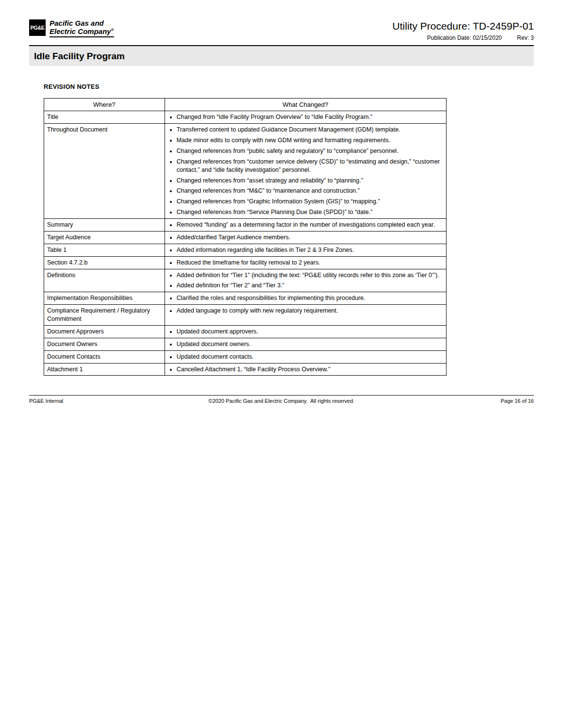PG&E
Pacific Gas and
Electric Company®
Utility Procedure: TD-2459P-01
Publication Date: 02/15/2020 Rev: 3
Idle Facility Program
REVISION NOTES
| Where? | What Changed? |
| --- | --- |
| Title | Changed from “Idle Facility Program Overview” to “Idle Facility Program.” |
| Throughout Document | Transferred content to updated Guidance Document Management (GDM) template. Made minor edits to comply with new GDM writing and formatting requirements. Changed references from “public safety and regulatory” to “compliance” personnel. Changed references from “customer service delivery (CSD)” to “estimating and design,” “customer contact,” and “idle facility investigation” personnel. Changed references from “asset strategy and reliability” to “planning.” Changed references from “M&C” to “maintenance and construction.” Changed references from “Graphic Information System (GIS)” to “mapping.” Changed references from “Service Planning Due Date (SPDD)” to “date.” |
| Summary | Removed “funding” as a determining factor in the number of investigations completed each year. |
| Target Audience | Added/clarified Target Audience members. |
| Table 1 | Added information regarding idle facilities in Tier 2 & 3 Fire Zones. |
| Section 4.7.2.b | Reduced the timeframe for facility removal to 2 years. |
| Definitions | Added definition for “Tier 1” (including the text: “PG&E utility records refer to this zone as ‘Tier 0’”). Added definition for “Tier 2” and “Tier 3.” |
| Implementation Responsibilities | Clarified the roles and responsibilities for implementing this procedure. |
| Compliance Requirement / Regulatory Commitment | Added language to comply with new regulatory requirement. |
| Document Approvers | Updated document approvers. |
| Document Owners | Updated document owners. |
| Document Contacts | Updated document contacts. |
| Attachment 1 | Cancelled Attachment 1, “Idle Facility Process Overview.” |
PG&E Internal
©2020 Pacific Gas and Electric Company. All rights reserved.
Page 16 of 16